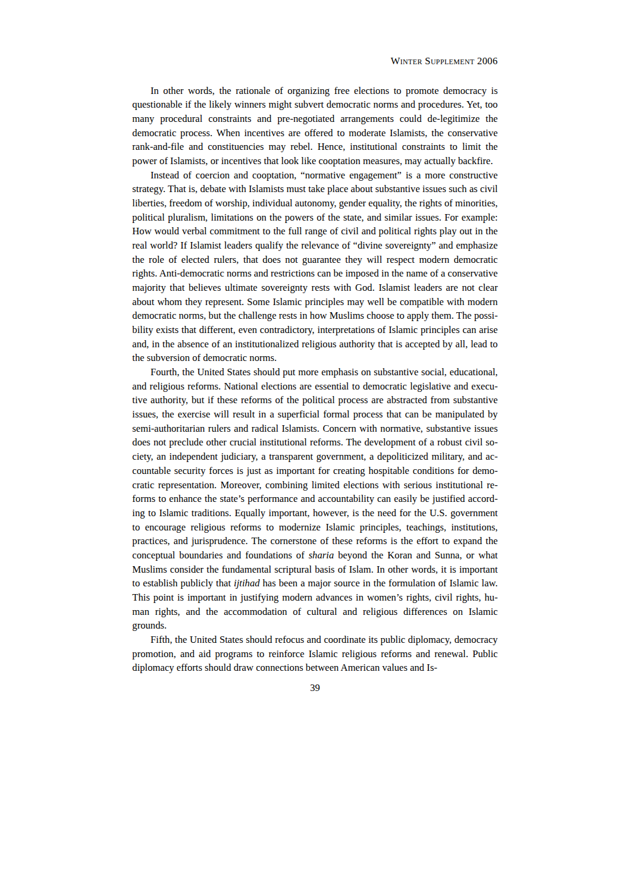Winter Supplement 2006
In other words, the rationale of organizing free elections to promote democracy is questionable if the likely winners might subvert democratic norms and procedures. Yet, too many procedural constraints and pre-negotiated arrangements could de-legitimize the democratic process. When incentives are offered to moderate Islamists, the conservative rank-and-file and constituencies may rebel. Hence, institutional constraints to limit the power of Islamists, or incentives that look like cooptation measures, may actually backfire.
Instead of coercion and cooptation, “normative engagement” is a more constructive strategy. That is, debate with Islamists must take place about substantive issues such as civil liberties, freedom of worship, individual autonomy, gender equality, the rights of minorities, political pluralism, limitations on the powers of the state, and similar issues. For example: How would verbal commitment to the full range of civil and political rights play out in the real world? If Islamist leaders qualify the relevance of “divine sovereignty” and emphasize the role of elected rulers, that does not guarantee they will respect modern democratic rights. Anti-democratic norms and restrictions can be imposed in the name of a conservative majority that believes ultimate sovereignty rests with God. Islamist leaders are not clear about whom they represent. Some Islamic principles may well be compatible with modern democratic norms, but the challenge rests in how Muslims choose to apply them. The possibility exists that different, even contradictory, interpretations of Islamic principles can arise and, in the absence of an institutionalized religious authority that is accepted by all, lead to the subversion of democratic norms.
Fourth, the United States should put more emphasis on substantive social, educational, and religious reforms. National elections are essential to democratic legislative and executive authority, but if these reforms of the political process are abstracted from substantive issues, the exercise will result in a superficial formal process that can be manipulated by semi-authoritarian rulers and radical Islamists. Concern with normative, substantive issues does not preclude other crucial institutional reforms. The development of a robust civil society, an independent judiciary, a transparent government, a depoliticized military, and accountable security forces is just as important for creating hospitable conditions for democratic representation. Moreover, combining limited elections with serious institutional reforms to enhance the state’s performance and accountability can easily be justified according to Islamic traditions. Equally important, however, is the need for the U.S. government to encourage religious reforms to modernize Islamic principles, teachings, institutions, practices, and jurisprudence. The cornerstone of these reforms is the effort to expand the conceptual boundaries and foundations of sharia beyond the Koran and Sunna, or what Muslims consider the fundamental scriptural basis of Islam. In other words, it is important to establish publicly that ijtihad has been a major source in the formulation of Islamic law. This point is important in justifying modern advances in women’s rights, civil rights, human rights, and the accommodation of cultural and religious differences on Islamic grounds.
Fifth, the United States should refocus and coordinate its public diplomacy, democracy promotion, and aid programs to reinforce Islamic religious reforms and renewal. Public diplomacy efforts should draw connections between American values and Is-
39